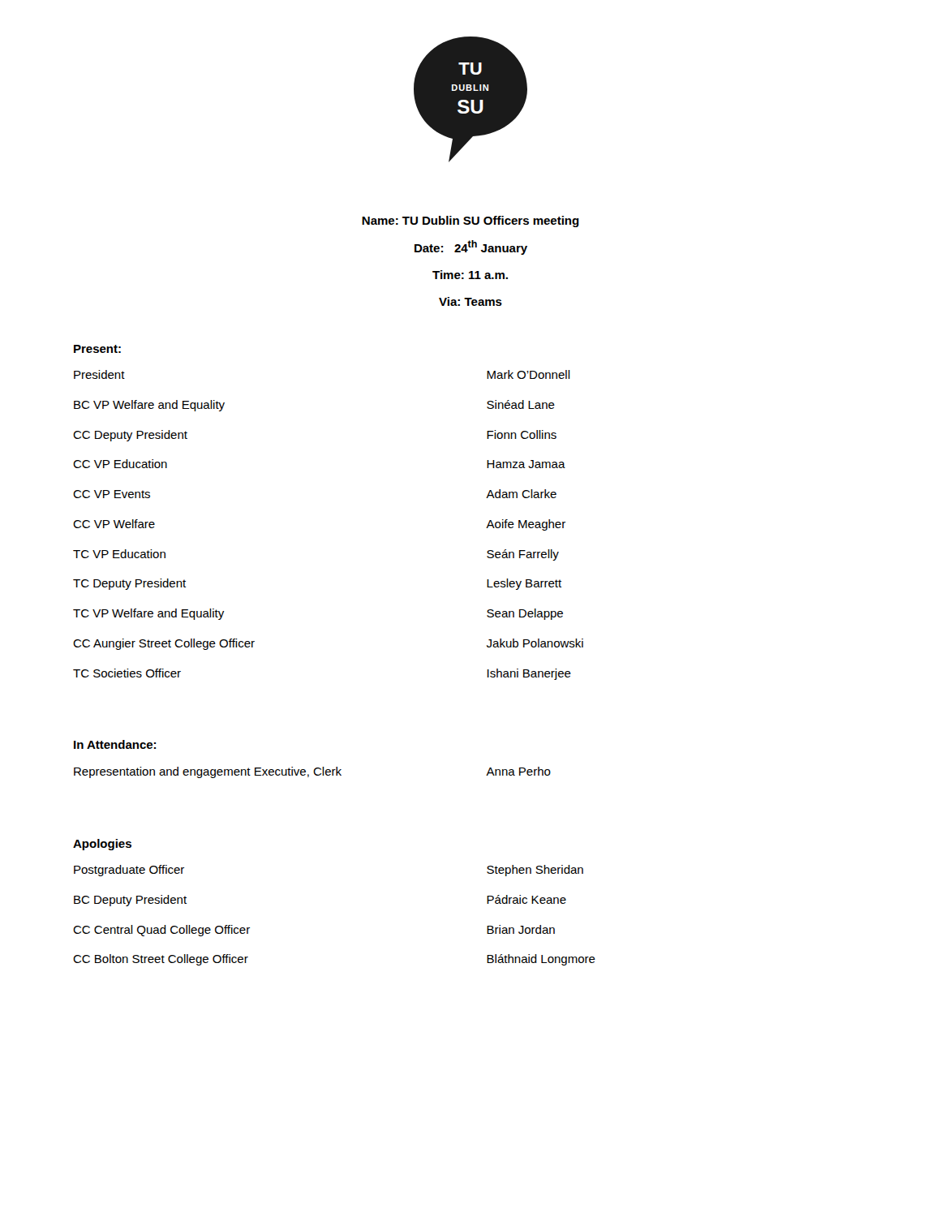TU DUBLIN SU
Name: TU Dublin SU Officers meeting
Date: 24th January
Time: 11 a.m.
Via: Teams
Present:
| President | Mark O’Donnell |
| BC VP Welfare and Equality | Sinéad Lane |
| CC Deputy President | Fionn Collins |
| CC VP Education | Hamza Jamaa |
| CC VP Events | Adam Clarke |
| CC VP Welfare | Aoife Meagher |
| TC VP Education | Seán Farrelly |
| TC Deputy President | Lesley Barrett |
| TC VP Welfare and Equality | Sean Delappe |
| CC Aungier Street College Officer | Jakub Polanowski |
| TC Societies Officer | Ishani Banerjee |
In Attendance:
| Representation and engagement Executive, Clerk | Anna Perho |
Apologies
| Postgraduate Officer | Stephen Sheridan |
| BC Deputy President | Pádraic Keane |
| CC Central Quad College Officer | Brian Jordan |
| CC Bolton Street College Officer | Bláthnaid Longmore |